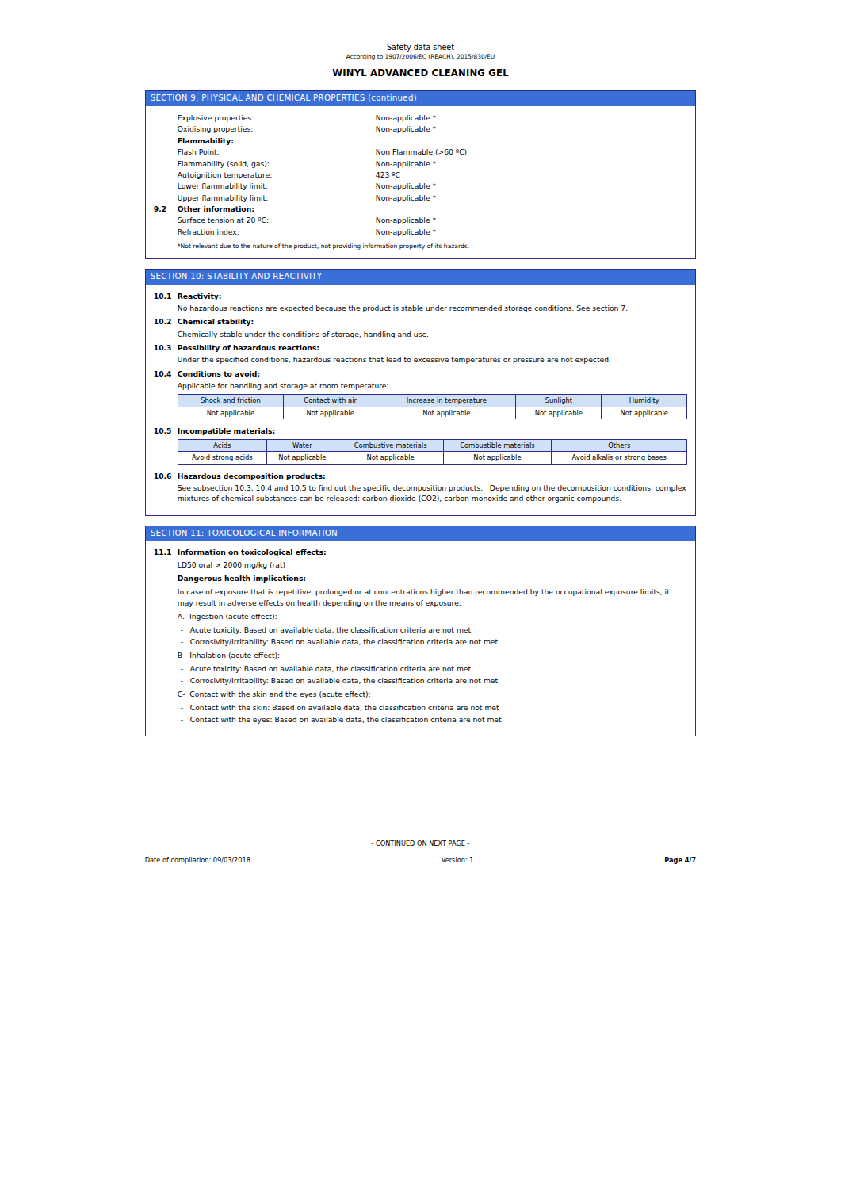Safety data sheet
According to 1907/2006/EC (REACH), 2015/830/EU
WINYL ADVANCED CLEANING GEL
SECTION 9: PHYSICAL AND CHEMICAL PROPERTIES (continued)
Explosive properties:
Non-applicable *
Oxidising properties:
Non-applicable *
Flammability:
Flash Point:
Non Flammable (>60 ºC)
Flammability (solid, gas):
Non-applicable *
Autoignition temperature:
423 ºC
Lower flammability limit:
Non-applicable *
Upper flammability limit:
Non-applicable *
9.2
Other information:
Surface tension at 20 ºC:
Non-applicable *
Refraction index:
Non-applicable *
*Not relevant due to the nature of the product, not providing information property of its hazards.
SECTION 10: STABILITY AND REACTIVITY
10.1
Reactivity:
No hazardous reactions are expected because the product is stable under recommended storage conditions. See section 7.
10.2
Chemical stability:
Chemically stable under the conditions of storage, handling and use.
10.3
Possibility of hazardous reactions:
Under the specified conditions, hazardous reactions that lead to excessive temperatures or pressure are not expected.
10.4
Conditions to avoid:
Applicable for handling and storage at room temperature:
| Shock and friction | Contact with air | Increase in temperature | Sunlight | Humidity |
| --- | --- | --- | --- | --- |
| Not applicable | Not applicable | Not applicable | Not applicable | Not applicable |
10.5
Incompatible materials:
| Acids | Water | Combustive materials | Combustible materials | Others |
| --- | --- | --- | --- | --- |
| Avoid strong acids | Not applicable | Not applicable | Not applicable | Avoid alkalis or strong bases |
10.6
Hazardous decomposition products:
See subsection 10.3, 10.4 and 10.5 to find out the specific decomposition products. Depending on the decomposition conditions, complex mixtures of chemical substances can be released: carbon dioxide (CO2), carbon monoxide and other organic compounds.
SECTION 11: TOXICOLOGICAL INFORMATION
11.1
Information on toxicological effects:
LD50 oral > 2000 mg/kg (rat)
Dangerous health implications:
In case of exposure that is repetitive, prolonged or at concentrations higher than recommended by the occupational exposure limits, it may result in adverse effects on health depending on the means of exposure:
A.- Ingestion (acute effect):
Acute toxicity: Based on available data, the classification criteria are not met
Corrosivity/Irritability: Based on available data, the classification criteria are not met
B- Inhalation (acute effect):
Acute toxicity: Based on available data, the classification criteria are not met
Corrosivity/Irritability: Based on available data, the classification criteria are not met
C- Contact with the skin and the eyes (acute effect):
Contact with the skin: Based on available data, the classification criteria are not met
Contact with the eyes: Based on available data, the classification criteria are not met
- CONTINUED ON NEXT PAGE -
Date of compilation: 09/03/2018
Version: 1
Page 4/7